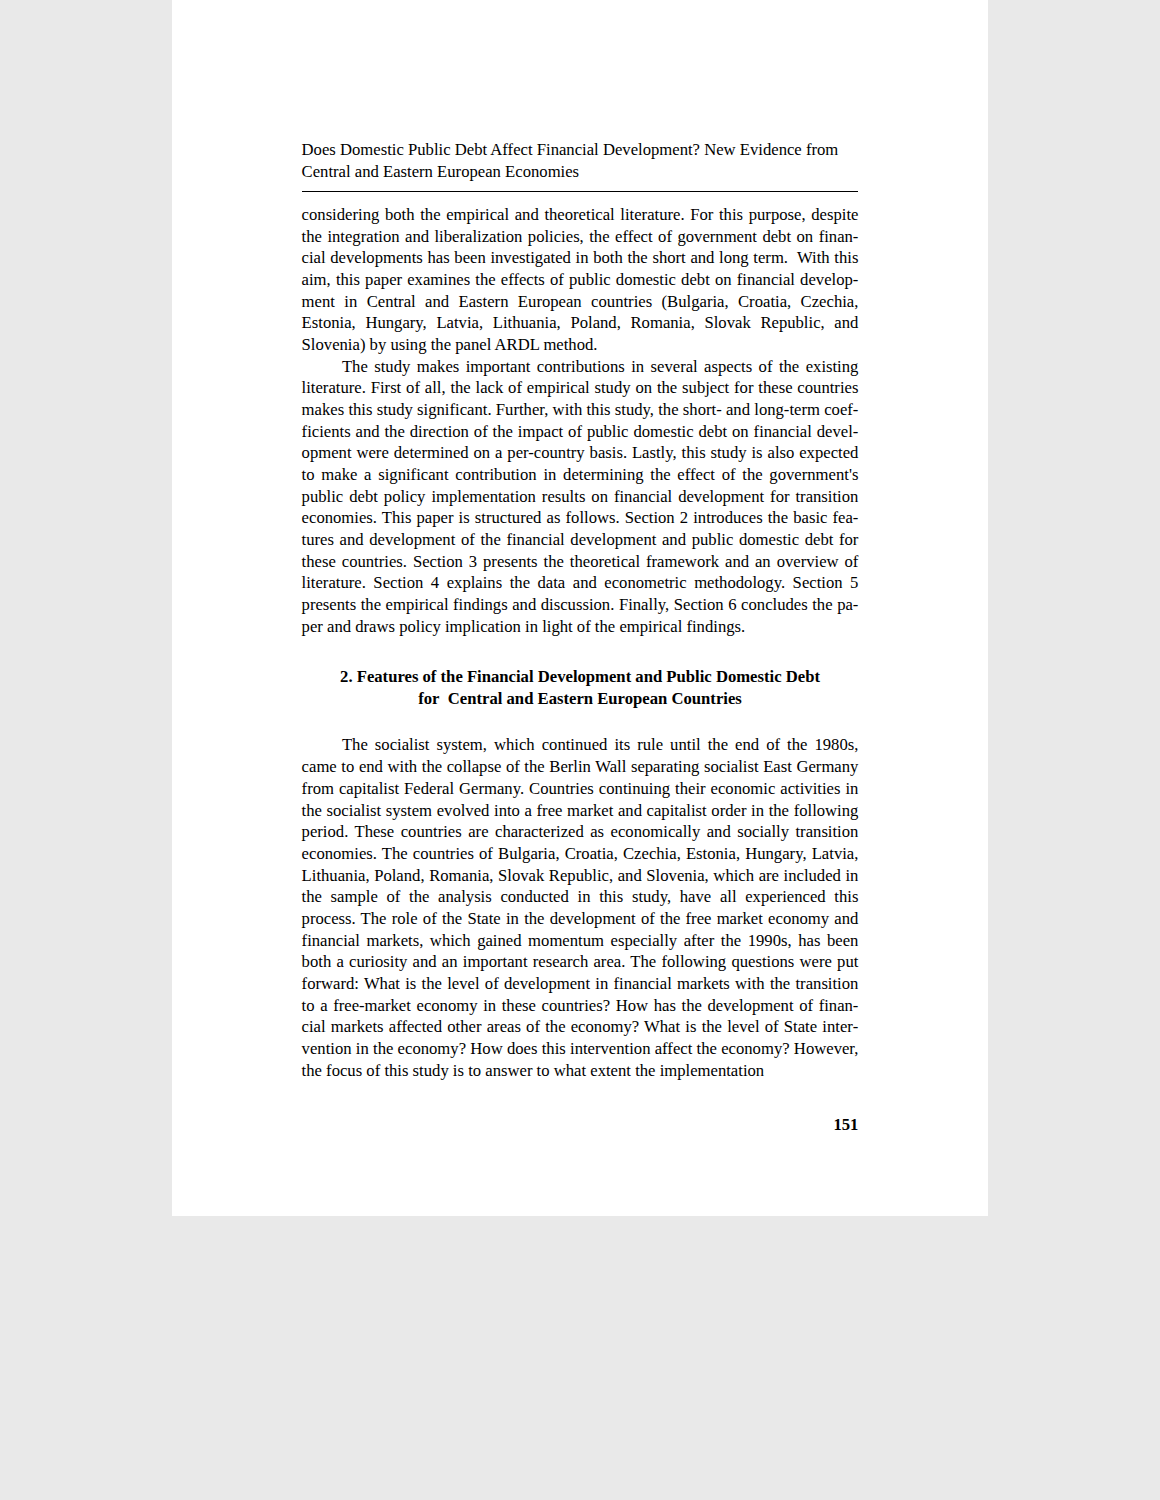Does Domestic Public Debt Affect Financial Development? New Evidence from Central and Eastern European Economies
considering both the empirical and theoretical literature. For this purpose, despite the integration and liberalization policies, the effect of government debt on financial developments has been investigated in both the short and long term. With this aim, this paper examines the effects of public domestic debt on financial development in Central and Eastern European countries (Bulgaria, Croatia, Czechia, Estonia, Hungary, Latvia, Lithuania, Poland, Romania, Slovak Republic, and Slovenia) by using the panel ARDL method.
The study makes important contributions in several aspects of the existing literature. First of all, the lack of empirical study on the subject for these countries makes this study significant. Further, with this study, the short- and long-term coefficients and the direction of the impact of public domestic debt on financial development were determined on a per-country basis. Lastly, this study is also expected to make a significant contribution in determining the effect of the government's public debt policy implementation results on financial development for transition economies. This paper is structured as follows. Section 2 introduces the basic features and development of the financial development and public domestic debt for these countries. Section 3 presents the theoretical framework and an overview of literature. Section 4 explains the data and econometric methodology. Section 5 presents the empirical findings and discussion. Finally, Section 6 concludes the paper and draws policy implication in light of the empirical findings.
2. Features of the Financial Development and Public Domestic Debtfor Central and Eastern European Countries
The socialist system, which continued its rule until the end of the 1980s, came to end with the collapse of the Berlin Wall separating socialist East Germany from capitalist Federal Germany. Countries continuing their economic activities in the socialist system evolved into a free market and capitalist order in the following period. These countries are characterized as economically and socially transition economies. The countries of Bulgaria, Croatia, Czechia, Estonia, Hungary, Latvia, Lithuania, Poland, Romania, Slovak Republic, and Slovenia, which are included in the sample of the analysis conducted in this study, have all experienced this process. The role of the State in the development of the free market economy and financial markets, which gained momentum especially after the 1990s, has been both a curiosity and an important research area. The following questions were put forward: What is the level of development in financial markets with the transition to a free-market economy in these countries? How has the development of financial markets affected other areas of the economy? What is the level of State intervention in the economy? How does this intervention affect the economy? However, the focus of this study is to answer to what extent the implementation
151